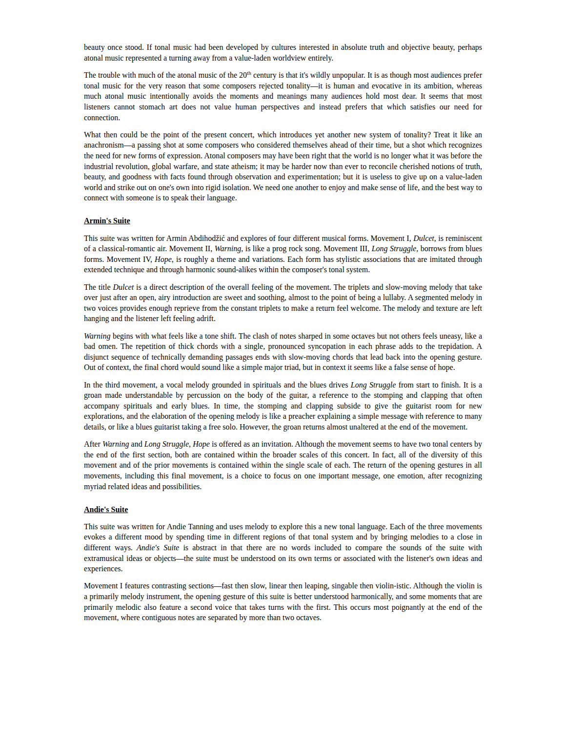beauty once stood. If tonal music had been developed by cultures interested in absolute truth and objective beauty, perhaps atonal music represented a turning away from a value-laden worldview entirely.
The trouble with much of the atonal music of the 20th century is that it's wildly unpopular. It is as though most audiences prefer tonal music for the very reason that some composers rejected tonality—it is human and evocative in its ambition, whereas much atonal music intentionally avoids the moments and meanings many audiences hold most dear. It seems that most listeners cannot stomach art does not value human perspectives and instead prefers that which satisfies our need for connection.
What then could be the point of the present concert, which introduces yet another new system of tonality? Treat it like an anachronism—a passing shot at some composers who considered themselves ahead of their time, but a shot which recognizes the need for new forms of expression. Atonal composers may have been right that the world is no longer what it was before the industrial revolution, global warfare, and state atheism; it may be harder now than ever to reconcile cherished notions of truth, beauty, and goodness with facts found through observation and experimentation; but it is useless to give up on a value-laden world and strike out on one's own into rigid isolation. We need one another to enjoy and make sense of life, and the best way to connect with someone is to speak their language.
Armin's Suite
This suite was written for Armin Abdihodžić and explores of four different musical forms. Movement I, Dulcet, is reminiscent of a classical-romantic air. Movement II, Warning, is like a prog rock song. Movement III, Long Struggle, borrows from blues forms. Movement IV, Hope, is roughly a theme and variations. Each form has stylistic associations that are imitated through extended technique and through harmonic sound-alikes within the composer's tonal system.
The title Dulcet is a direct description of the overall feeling of the movement. The triplets and slow-moving melody that take over just after an open, airy introduction are sweet and soothing, almost to the point of being a lullaby. A segmented melody in two voices provides enough reprieve from the constant triplets to make a return feel welcome. The melody and texture are left hanging and the listener left feeling adrift.
Warning begins with what feels like a tone shift. The clash of notes sharped in some octaves but not others feels uneasy, like a bad omen. The repetition of thick chords with a single, pronounced syncopation in each phrase adds to the trepidation. A disjunct sequence of technically demanding passages ends with slow-moving chords that lead back into the opening gesture. Out of context, the final chord would sound like a simple major triad, but in context it seems like a false sense of hope.
In the third movement, a vocal melody grounded in spirituals and the blues drives Long Struggle from start to finish. It is a groan made understandable by percussion on the body of the guitar, a reference to the stomping and clapping that often accompany spirituals and early blues. In time, the stomping and clapping subside to give the guitarist room for new explorations, and the elaboration of the opening melody is like a preacher explaining a simple message with reference to many details, or like a blues guitarist taking a free solo. However, the groan returns almost unaltered at the end of the movement.
After Warning and Long Struggle, Hope is offered as an invitation. Although the movement seems to have two tonal centers by the end of the first section, both are contained within the broader scales of this concert. In fact, all of the diversity of this movement and of the prior movements is contained within the single scale of each. The return of the opening gestures in all movements, including this final movement, is a choice to focus on one important message, one emotion, after recognizing myriad related ideas and possibilities.
Andie's Suite
This suite was written for Andie Tanning and uses melody to explore this a new tonal language. Each of the three movements evokes a different mood by spending time in different regions of that tonal system and by bringing melodies to a close in different ways. Andie's Suite is abstract in that there are no words included to compare the sounds of the suite with extramusical ideas or objects—the suite must be understood on its own terms or associated with the listener's own ideas and experiences.
Movement I features contrasting sections—fast then slow, linear then leaping, singable then violin-istic. Although the violin is a primarily melody instrument, the opening gesture of this suite is better understood harmonically, and some moments that are primarily melodic also feature a second voice that takes turns with the first. This occurs most poignantly at the end of the movement, where contiguous notes are separated by more than two octaves.